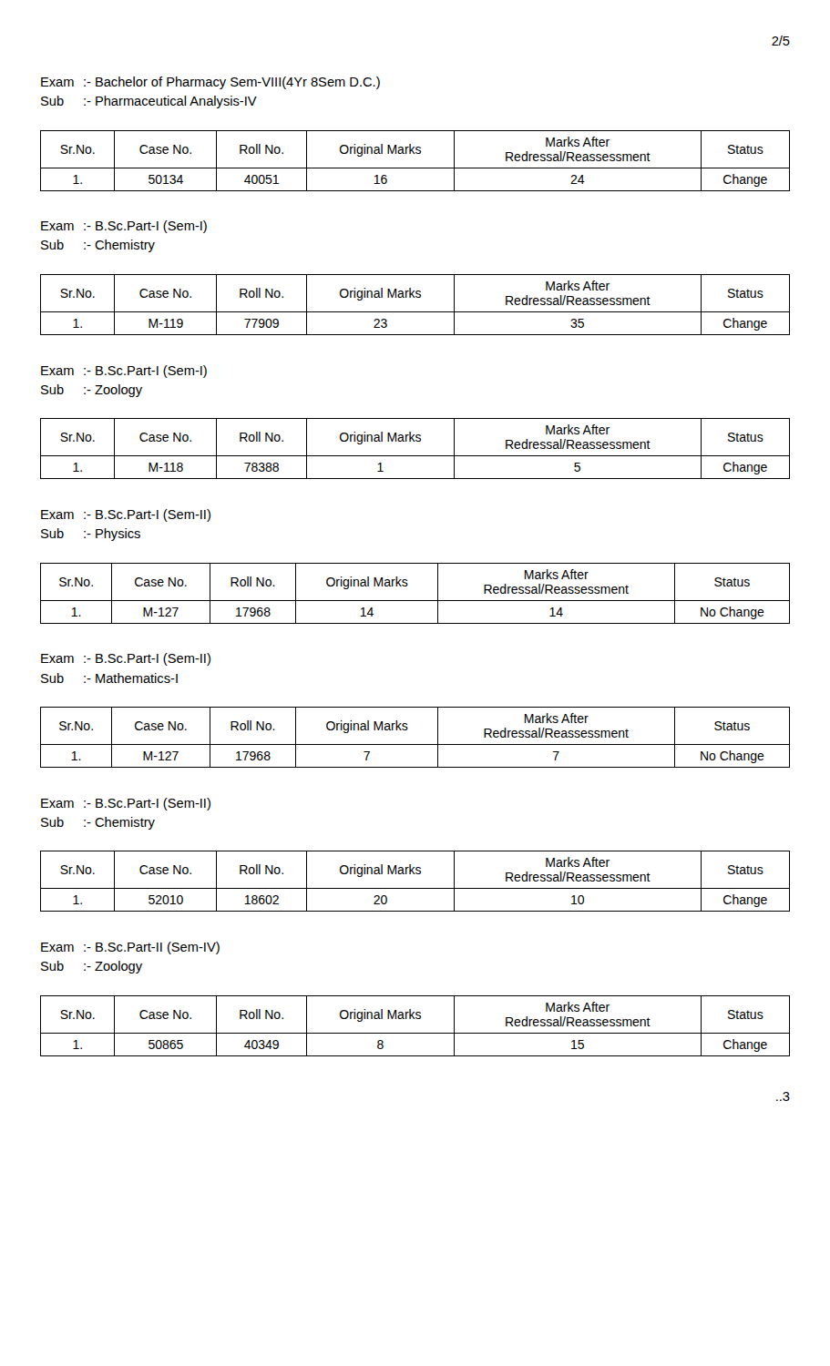2/5
Exam:- Bachelor of Pharmacy Sem-VIII(4Yr 8Sem D.C.)
Sub:- Pharmaceutical Analysis-IV
| Sr.No. | Case No. | Roll No. | Original Marks | Marks After Redressal/Reassessment | Status |
| --- | --- | --- | --- | --- | --- |
| 1. | 50134 | 40051 | 16 | 24 | Change |
Exam:- B.Sc.Part-I (Sem-I)
Sub:- Chemistry
| Sr.No. | Case No. | Roll No. | Original Marks | Marks After Redressal/Reassessment | Status |
| --- | --- | --- | --- | --- | --- |
| 1. | M-119 | 77909 | 23 | 35 | Change |
Exam:- B.Sc.Part-I (Sem-I)
Sub:- Zoology
| Sr.No. | Case No. | Roll No. | Original Marks | Marks After Redressal/Reassessment | Status |
| --- | --- | --- | --- | --- | --- |
| 1. | M-118 | 78388 | 1 | 5 | Change |
Exam:- B.Sc.Part-I (Sem-II)
Sub:- Physics
| Sr.No. | Case No. | Roll No. | Original Marks | Marks After Redressal/Reassessment | Status |
| --- | --- | --- | --- | --- | --- |
| 1. | M-127 | 17968 | 14 | 14 | No Change |
Exam:- B.Sc.Part-I (Sem-II)
Sub:- Mathematics-I
| Sr.No. | Case No. | Roll No. | Original Marks | Marks After Redressal/Reassessment | Status |
| --- | --- | --- | --- | --- | --- |
| 1. | M-127 | 17968 | 7 | 7 | No Change |
Exam:- B.Sc.Part-I (Sem-II)
Sub:- Chemistry
| Sr.No. | Case No. | Roll No. | Original Marks | Marks After Redressal/Reassessment | Status |
| --- | --- | --- | --- | --- | --- |
| 1. | 52010 | 18602 | 20 | 10 | Change |
Exam:- B.Sc.Part-II (Sem-IV)
Sub:- Zoology
| Sr.No. | Case No. | Roll No. | Original Marks | Marks After Redressal/Reassessment | Status |
| --- | --- | --- | --- | --- | --- |
| 1. | 50865 | 40349 | 8 | 15 | Change |
..3